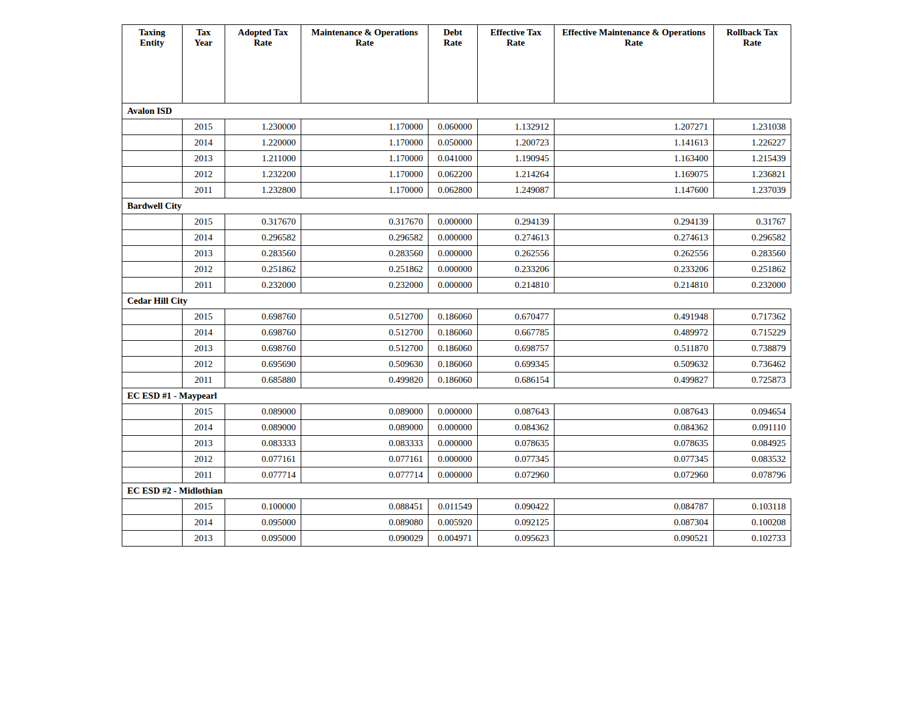| Taxing Entity | Tax Year | Adopted Tax Rate | Maintenance & Operations Rate | Debt Rate | Effective Tax Rate | Effective Maintenance & Operations Rate | Rollback Tax Rate |
| --- | --- | --- | --- | --- | --- | --- | --- |
| Avalon ISD |
| | 2015 | 1.230000 | 1.170000 | 0.060000 | 1.132912 | 1.207271 | 1.231038 |
| | 2014 | 1.220000 | 1.170000 | 0.050000 | 1.200723 | 1.141613 | 1.226227 |
| | 2013 | 1.211000 | 1.170000 | 0.041000 | 1.190945 | 1.163400 | 1.215439 |
| | 2012 | 1.232200 | 1.170000 | 0.062200 | 1.214264 | 1.169075 | 1.236821 |
| | 2011 | 1.232800 | 1.170000 | 0.062800 | 1.249087 | 1.147600 | 1.237039 |
| Bardwell City |
| | 2015 | 0.317670 | 0.317670 | 0.000000 | 0.294139 | 0.294139 | 0.31767 |
| | 2014 | 0.296582 | 0.296582 | 0.000000 | 0.274613 | 0.274613 | 0.296582 |
| | 2013 | 0.283560 | 0.283560 | 0.000000 | 0.262556 | 0.262556 | 0.283560 |
| | 2012 | 0.251862 | 0.251862 | 0.000000 | 0.233206 | 0.233206 | 0.251862 |
| | 2011 | 0.232000 | 0.232000 | 0.000000 | 0.214810 | 0.214810 | 0.232000 |
| Cedar Hill City |
| | 2015 | 0.698760 | 0.512700 | 0.186060 | 0.670477 | 0.491948 | 0.717362 |
| | 2014 | 0.698760 | 0.512700 | 0.186060 | 0.667785 | 0.489972 | 0.715229 |
| | 2013 | 0.698760 | 0.512700 | 0.186060 | 0.698757 | 0.511870 | 0.738879 |
| | 2012 | 0.695690 | 0.509630 | 0.186060 | 0.699345 | 0.509632 | 0.736462 |
| | 2011 | 0.685880 | 0.499820 | 0.186060 | 0.686154 | 0.499827 | 0.725873 |
| EC ESD #1 - Maypearl |
| | 2015 | 0.089000 | 0.089000 | 0.000000 | 0.087643 | 0.087643 | 0.094654 |
| | 2014 | 0.089000 | 0.089000 | 0.000000 | 0.084362 | 0.084362 | 0.091110 |
| | 2013 | 0.083333 | 0.083333 | 0.000000 | 0.078635 | 0.078635 | 0.084925 |
| | 2012 | 0.077161 | 0.077161 | 0.000000 | 0.077345 | 0.077345 | 0.083532 |
| | 2011 | 0.077714 | 0.077714 | 0.000000 | 0.072960 | 0.072960 | 0.078796 |
| EC ESD #2 - Midlothian |
| | 2015 | 0.100000 | 0.088451 | 0.011549 | 0.090422 | 0.084787 | 0.103118 |
| | 2014 | 0.095000 | 0.089080 | 0.005920 | 0.092125 | 0.087304 | 0.100208 |
| | 2013 | 0.095000 | 0.090029 | 0.004971 | 0.095623 | 0.090521 | 0.102733 |